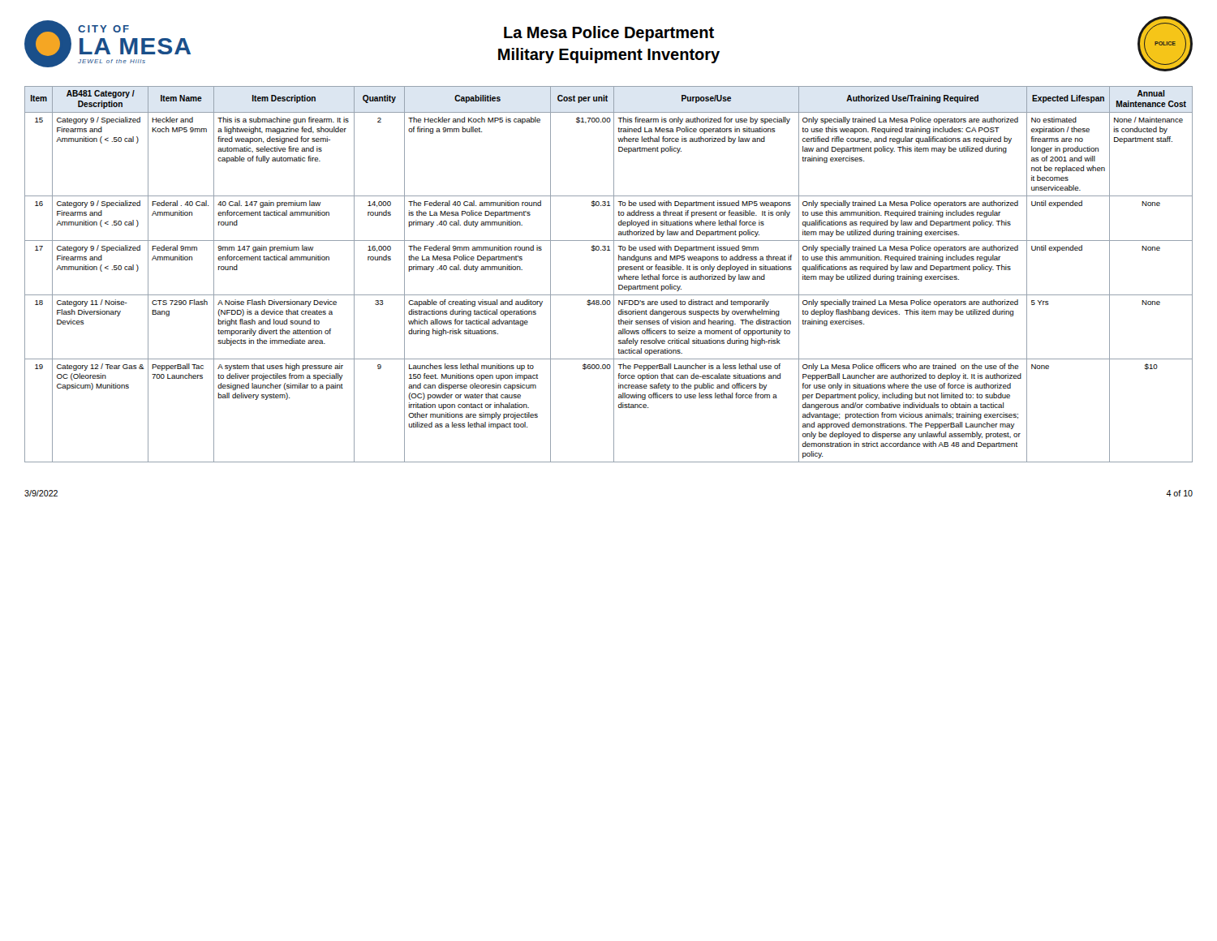CITY OF
LA MESA
JEWEL of the Hills
La Mesa Police Department
Military Equipment Inventory
POLICE
| Item | AB481 Category / Description | Item Name | Item Description | Quantity | Capabilities | Cost per unit | Purpose/Use | Authorized Use/Training Required | Expected Lifespan | Annual Maintenance Cost |
| --- | --- | --- | --- | --- | --- | --- | --- | --- | --- | --- |
| 15 | Category 9 / Specialized Firearms and Ammunition ( < .50 cal ) | Heckler and Koch MP5 9mm | This is a submachine gun firearm. It is a lightweight, magazine fed, shoulder fired weapon, designed for semi-automatic, selective fire and is capable of fully automatic fire. | 2 | The Heckler and Koch MP5 is capable of firing a 9mm bullet. | $1,700.00 | This firearm is only authorized for use by specially trained La Mesa Police operators in situations where lethal force is authorized by law and Department policy. | Only specially trained La Mesa Police operators are authorized to use this weapon. Required training includes: CA POST certified rifle course, and regular qualifications as required by law and Department policy. This item may be utilized during training exercises. | No estimated expiration / these firearms are no longer in production as of 2001 and will not be replaced when it becomes unserviceable. | None / Maintenance is conducted by Department staff. |
| 16 | Category 9 / Specialized Firearms and Ammunition ( < .50 cal ) | Federal . 40 Cal. Ammunition | 40 Cal. 147 gain premium law enforcement tactical ammunition round | 14,000 rounds | The Federal 40 Cal. ammunition round is the La Mesa Police Department's primary .40 cal. duty ammunition. | $0.31 | To be used with Department issued MP5 weapons to address a threat if present or feasible. It is only deployed in situations where lethal force is authorized by law and Department policy. | Only specially trained La Mesa Police operators are authorized to use this ammunition. Required training includes regular qualifications as required by law and Department policy. This item may be utilized during training exercises. | Until expended | None |
| 17 | Category 9 / Specialized Firearms and Ammunition ( < .50 cal ) | Federal 9mm Ammunition | 9mm 147 gain premium law enforcement tactical ammunition round | 16,000 rounds | The Federal 9mm ammunition round is the La Mesa Police Department's primary .40 cal. duty ammunition. | $0.31 | To be used with Department issued 9mm handguns and MP5 weapons to address a threat if present or feasible. It is only deployed in situations where lethal force is authorized by law and Department policy. | Only specially trained La Mesa Police operators are authorized to use this ammunition. Required training includes regular qualifications as required by law and Department policy. This item may be utilized during training exercises. | Until expended | None |
| 18 | Category 11 / Noise-Flash Diversionary Devices | CTS 7290 Flash Bang | A Noise Flash Diversionary Device (NFDD) is a device that creates a bright flash and loud sound to temporarily divert the attention of subjects in the immediate area. | 33 | Capable of creating visual and auditory distractions during tactical operations which allows for tactical advantage during high-risk situations. | $48.00 | NFDD's are used to distract and temporarily disorient dangerous suspects by overwhelming their senses of vision and hearing. The distraction allows officers to seize a moment of opportunity to safely resolve critical situations during high-risk tactical operations. | Only specially trained La Mesa Police operators are authorized to deploy flashbang devices. This item may be utilized during training exercises. | 5 Yrs | None |
| 19 | Category 12 / Tear Gas & OC (Oleoresin Capsicum) Munitions | PepperBall Tac 700 Launchers | A system that uses high pressure air to deliver projectiles from a specially designed launcher (similar to a paint ball delivery system). | 9 | Launches less lethal munitions up to 150 feet. Munitions open upon impact and can disperse oleoresin capsicum (OC) powder or water that cause irritation upon contact or inhalation. Other munitions are simply projectiles utilized as a less lethal impact tool. | $600.00 | The PepperBall Launcher is a less lethal use of force option that can de-escalate situations and increase safety to the public and officers by allowing officers to use less lethal force from a distance. | Only La Mesa Police officers who are trained on the use of the PepperBall Launcher are authorized to deploy it. It is authorized for use only in situations where the use of force is authorized per Department policy, including but not limited to: to subdue dangerous and/or combative individuals to obtain a tactical advantage; protection from vicious animals; training exercises; and approved demonstrations. The PepperBall Launcher may only be deployed to disperse any unlawful assembly, protest, or demonstration in strict accordance with AB 48 and Department policy. | None | $10 |
3/9/2022
4 of 10